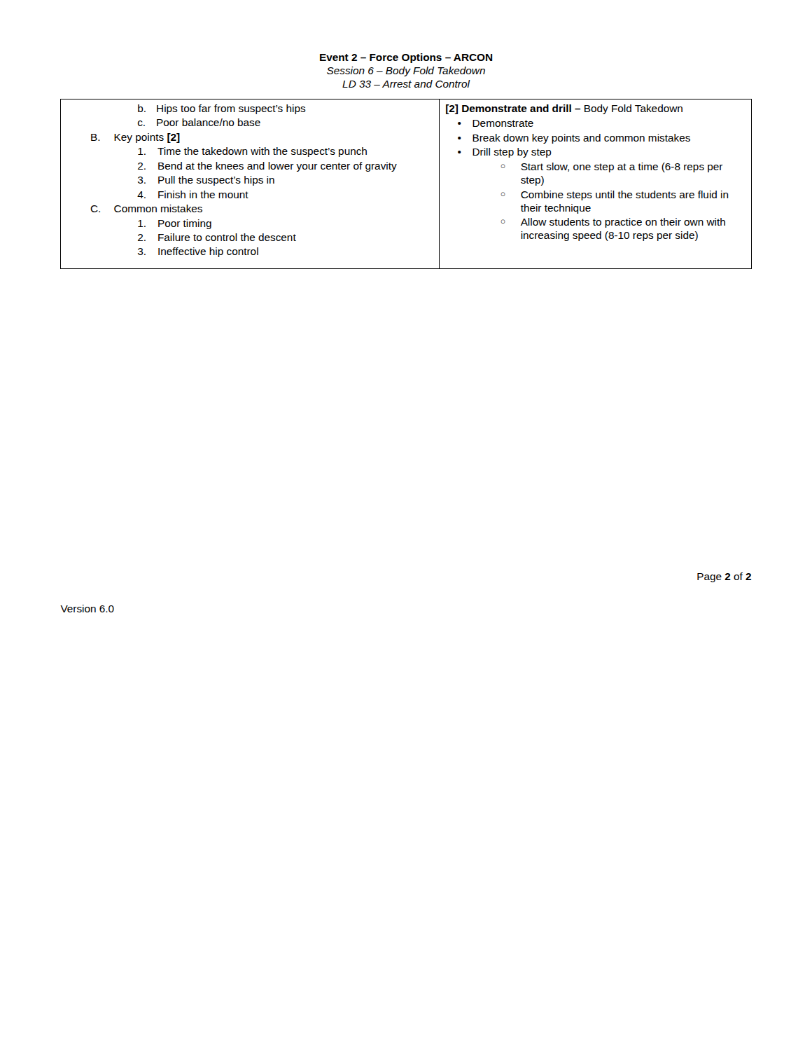Event 2 – Force Options – ARCON
Session 6 – Body Fold Takedown
LD 33 – Arrest and Control
| b. Hips too far from suspect’s hips c. Poor balance/no base B. Key points [2] 1. Time the takedown with the suspect’s punch 2. Bend at the knees and lower your center of gravity 3. Pull the suspect’s hips in 4. Finish in the mount C. Common mistakes 1. Poor timing 2. Failure to control the descent 3. Ineffective hip control | [2] Demonstrate and drill – Body Fold Takedown Demonstrate Break down key points and common mistakes Drill step by step Start slow, one step at a time (6-8 reps per step) Combine steps until the students are fluid in their technique Allow students to practice on their own with increasing speed (8-10 reps per side) |
Page 2 of 2
Version 6.0